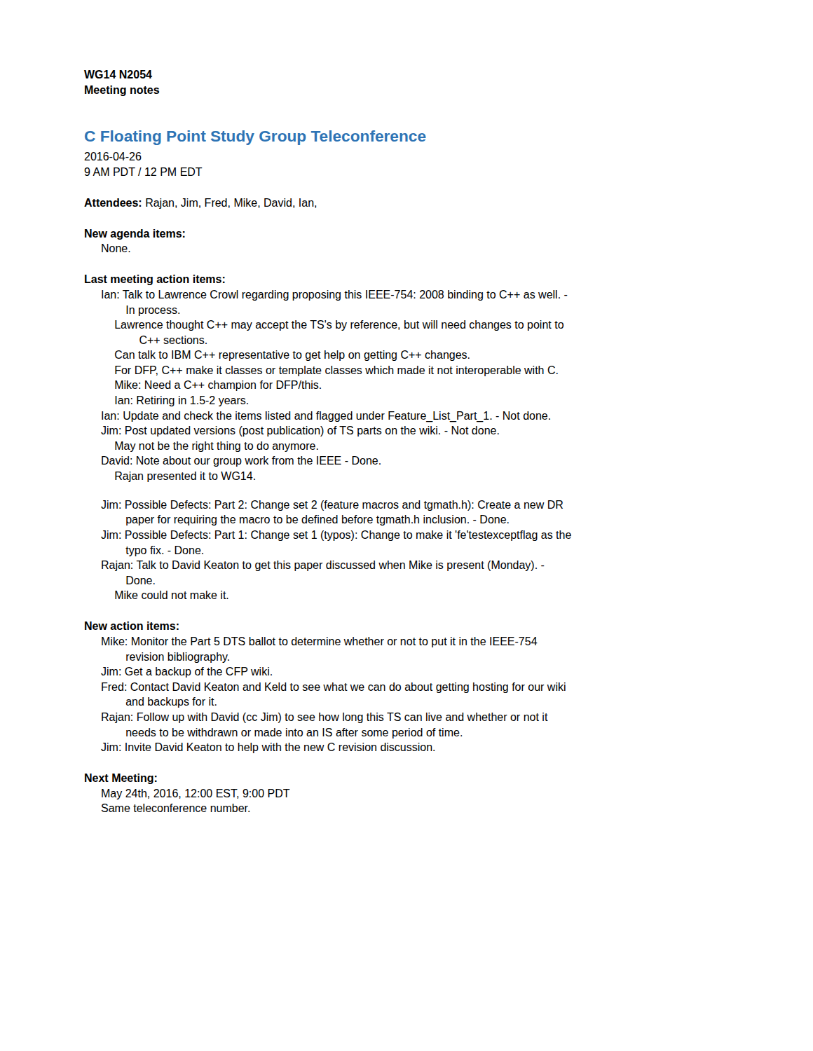WG14 N2054
Meeting notes
C Floating Point Study Group Teleconference
2016-04-26
9 AM PDT / 12 PM EDT
Attendees: Rajan, Jim, Fred, Mike, David, Ian,
New agenda items:
None.
Last meeting action items:
Ian: Talk to Lawrence Crowl regarding proposing this IEEE-754: 2008 binding to C++ as well. - In process.
Lawrence thought C++ may accept the TS's by reference, but will need changes to point to C++ sections.
Can talk to IBM C++ representative to get help on getting C++ changes.
For DFP, C++ make it classes or template classes which made it not interoperable with C.
Mike: Need a C++ champion for DFP/this.
Ian: Retiring in 1.5-2 years.
Ian: Update and check the items listed and flagged under Feature_List_Part_1. - Not done.
Jim: Post updated versions (post publication) of TS parts on the wiki. - Not done.
May not be the right thing to do anymore.
David: Note about our group work from the IEEE - Done.
Rajan presented it to WG14.
Jim: Possible Defects: Part 2: Change set 2 (feature macros and tgmath.h): Create a new DR paper for requiring the macro to be defined before tgmath.h inclusion. - Done.
Jim: Possible Defects: Part 1: Change set 1 (typos): Change to make it 'fe'testexceptflag as the typo fix. - Done.
Rajan: Talk to David Keaton to get this paper discussed when Mike is present (Monday). - Done.
Mike could not make it.
New action items:
Mike: Monitor the Part 5 DTS ballot to determine whether or not to put it in the IEEE-754 revision bibliography.
Jim: Get a backup of the CFP wiki.
Fred: Contact David Keaton and Keld to see what we can do about getting hosting for our wiki and backups for it.
Rajan: Follow up with David (cc Jim) to see how long this TS can live and whether or not it needs to be withdrawn or made into an IS after some period of time.
Jim: Invite David Keaton to help with the new C revision discussion.
Next Meeting:
May 24th, 2016, 12:00 EST, 9:00 PDT
Same teleconference number.